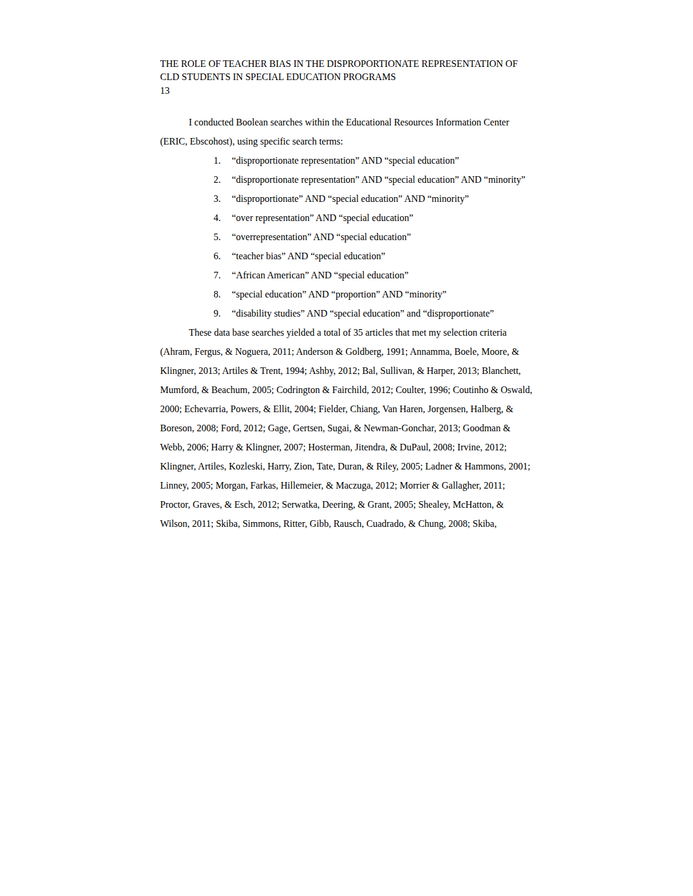The Role of Teacher Bias in the Disproportionate Representation of CLD Students in Special Education Programs 13
I conducted Boolean searches within the Educational Resources Information Center (ERIC, Ebscohost), using specific search terms:
“disproportionate representation” AND “special education”
“disproportionate representation” AND “special education” AND “minority”
“disproportionate” AND “special education” AND “minority”
“over representation” AND “special education”
“overrepresentation” AND “special education”
“teacher bias” AND “special education”
“African American” AND “special education”
“special education” AND “proportion” AND “minority”
“disability studies” AND “special education” and “disproportionate”
These data base searches yielded a total of 35 articles that met my selection criteria (Ahram, Fergus, & Noguera, 2011; Anderson & Goldberg, 1991; Annamma, Boele, Moore, & Klingner, 2013; Artiles & Trent, 1994; Ashby, 2012; Bal, Sullivan, & Harper, 2013; Blanchett, Mumford, & Beachum, 2005; Codrington & Fairchild, 2012; Coulter, 1996; Coutinho & Oswald, 2000; Echevarria, Powers, & Ellit, 2004; Fielder, Chiang, Van Haren, Jorgensen, Halberg, & Boreson, 2008; Ford, 2012; Gage, Gertsen, Sugai, & Newman-Gonchar, 2013; Goodman & Webb, 2006; Harry & Klingner, 2007; Hosterman, Jitendra, & DuPaul, 2008; Irvine, 2012; Klingner, Artiles, Kozleski, Harry, Zion, Tate, Duran, & Riley, 2005; Ladner & Hammons, 2001; Linney, 2005; Morgan, Farkas, Hillemeier, & Maczuga, 2012; Morrier & Gallagher, 2011; Proctor, Graves, & Esch, 2012; Serwatka, Deering, & Grant, 2005; Shealey, McHatton, & Wilson, 2011; Skiba, Simmons, Ritter, Gibb, Rausch, Cuadrado, & Chung, 2008; Skiba,